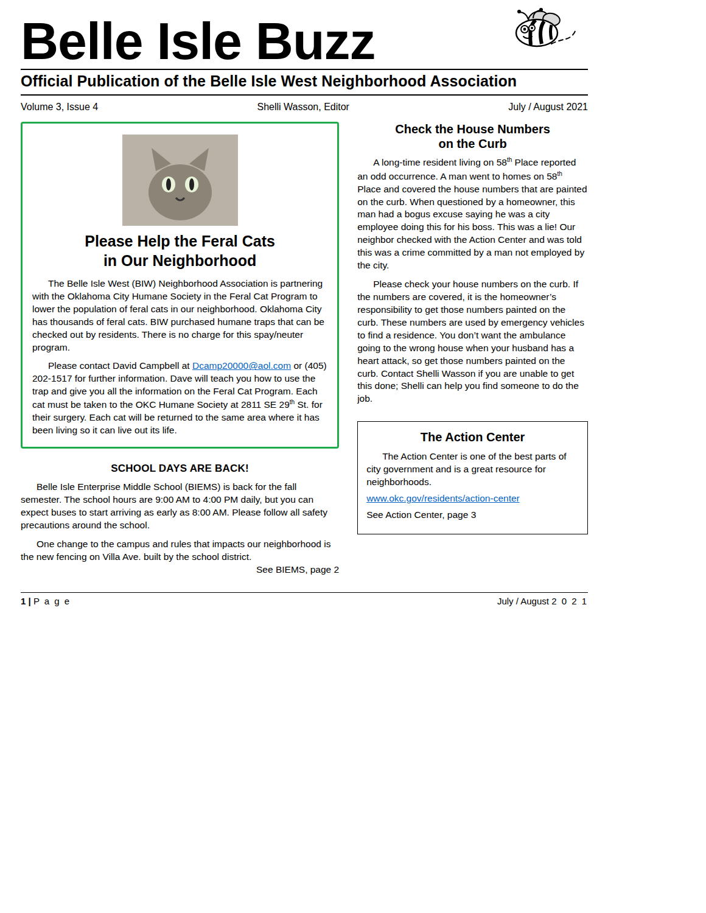Belle Isle Buzz
Official Publication of the Belle Isle West Neighborhood Association
Volume 3, Issue 4 Shelli Wasson, Editor July / August 2021
Please Help the Feral Cats
in Our Neighborhood
The Belle Isle West (BIW) Neighborhood Association is partnering with the Oklahoma City Humane Society in the Feral Cat Program to lower the population of feral cats in our neighborhood. Oklahoma City has thousands of feral cats. BIW purchased humane traps that can be checked out by residents. There is no charge for this spay/neuter program.
Please contact David Campbell at Dcamp20000@aol.com or (405) 202-1517 for further information. Dave will teach you how to use the trap and give you all the information on the Feral Cat Program. Each cat must be taken to the OKC Humane Society at 2811 SE 29th St. for their surgery. Each cat will be returned to the same area where it has been living so it can live out its life.
SCHOOL DAYS ARE BACK!
Belle Isle Enterprise Middle School (BIEMS) is back for the fall semester. The school hours are 9:00 AM to 4:00 PM daily, but you can expect buses to start arriving as early as 8:00 AM. Please follow all safety precautions around the school.
One change to the campus and rules that impacts our neighborhood is the new fencing on Villa Ave. built by the school district. See BIEMS, page 2
Check the House Numbers
on the Curb
A long-time resident living on 58th Place reported an odd occurrence. A man went to homes on 58th Place and covered the house numbers that are painted on the curb. When questioned by a homeowner, this man had a bogus excuse saying he was a city employee doing this for his boss. This was a lie! Our neighbor checked with the Action Center and was told this was a crime committed by a man not employed by the city.
Please check your house numbers on the curb. If the numbers are covered, it is the homeowner’s responsibility to get those numbers painted on the curb. These numbers are used by emergency vehicles to find a residence. You don’t want the ambulance going to the wrong house when your husband has a heart attack, so get those numbers painted on the curb. Contact Shelli Wasson if you are unable to get this done; Shelli can help you find someone to do the job.
The Action Center
The Action Center is one of the best parts of city government and is a great resource for neighborhoods.
www.okc.gov/residents/action-center
See Action Center, page 3
1 | P a g e
July / August 2 0 2 1